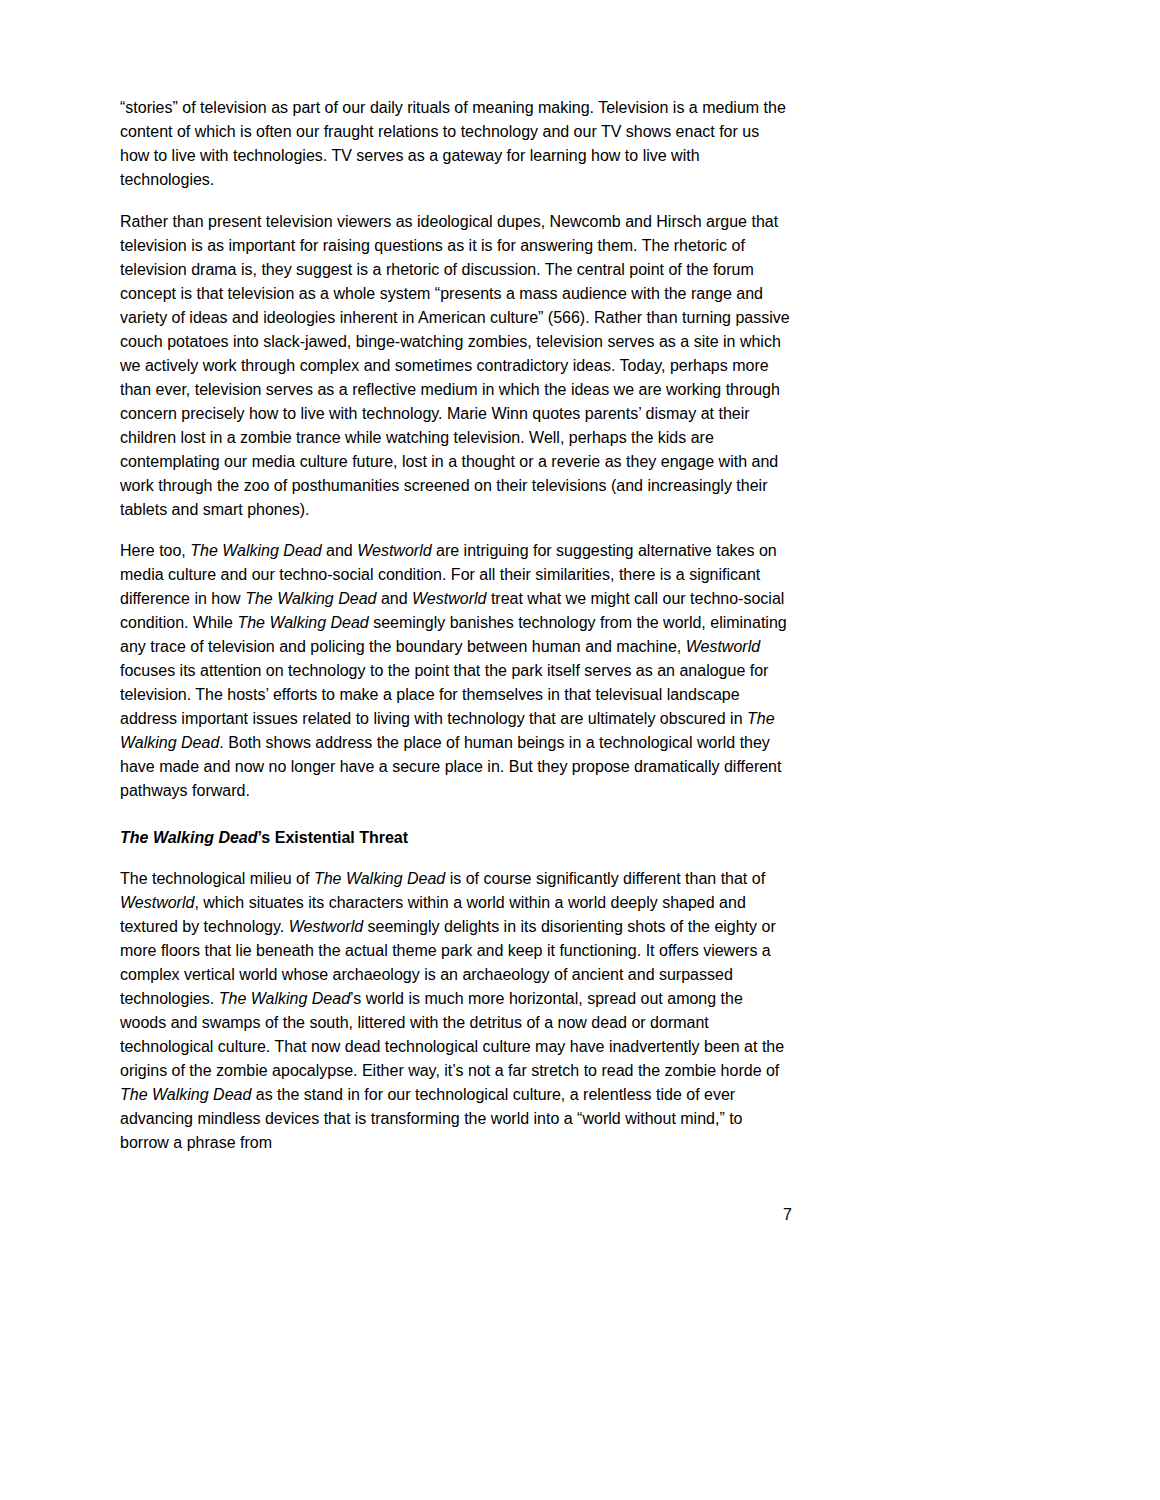“stories” of television as part of our daily rituals of meaning making. Television is a medium the content of which is often our fraught relations to technology and our TV shows enact for us how to live with technologies. TV serves as a gateway for learning how to live with technologies.
Rather than present television viewers as ideological dupes, Newcomb and Hirsch argue that television is as important for raising questions as it is for answering them. The rhetoric of television drama is, they suggest is a rhetoric of discussion. The central point of the forum concept is that television as a whole system “presents a mass audience with the range and variety of ideas and ideologies inherent in American culture” (566). Rather than turning passive couch potatoes into slack-jawed, binge-watching zombies, television serves as a site in which we actively work through complex and sometimes contradictory ideas. Today, perhaps more than ever, television serves as a reflective medium in which the ideas we are working through concern precisely how to live with technology. Marie Winn quotes parents’ dismay at their children lost in a zombie trance while watching television. Well, perhaps the kids are contemplating our media culture future, lost in a thought or a reverie as they engage with and work through the zoo of posthumanities screened on their televisions (and increasingly their tablets and smart phones).
Here too, The Walking Dead and Westworld are intriguing for suggesting alternative takes on media culture and our techno-social condition. For all their similarities, there is a significant difference in how The Walking Dead and Westworld treat what we might call our techno-social condition. While The Walking Dead seemingly banishes technology from the world, eliminating any trace of television and policing the boundary between human and machine, Westworld focuses its attention on technology to the point that the park itself serves as an analogue for television. The hosts’ efforts to make a place for themselves in that televisual landscape address important issues related to living with technology that are ultimately obscured in The Walking Dead. Both shows address the place of human beings in a technological world they have made and now no longer have a secure place in. But they propose dramatically different pathways forward.
The Walking Dead’s Existential Threat
The technological milieu of The Walking Dead is of course significantly different than that of Westworld, which situates its characters within a world within a world deeply shaped and textured by technology. Westworld seemingly delights in its disorienting shots of the eighty or more floors that lie beneath the actual theme park and keep it functioning. It offers viewers a complex vertical world whose archaeology is an archaeology of ancient and surpassed technologies. The Walking Dead’s world is much more horizontal, spread out among the woods and swamps of the south, littered with the detritus of a now dead or dormant technological culture. That now dead technological culture may have inadvertently been at the origins of the zombie apocalypse. Either way, it’s not a far stretch to read the zombie horde of The Walking Dead as the stand in for our technological culture, a relentless tide of ever advancing mindless devices that is transforming the world into a “world without mind,” to borrow a phrase from
7